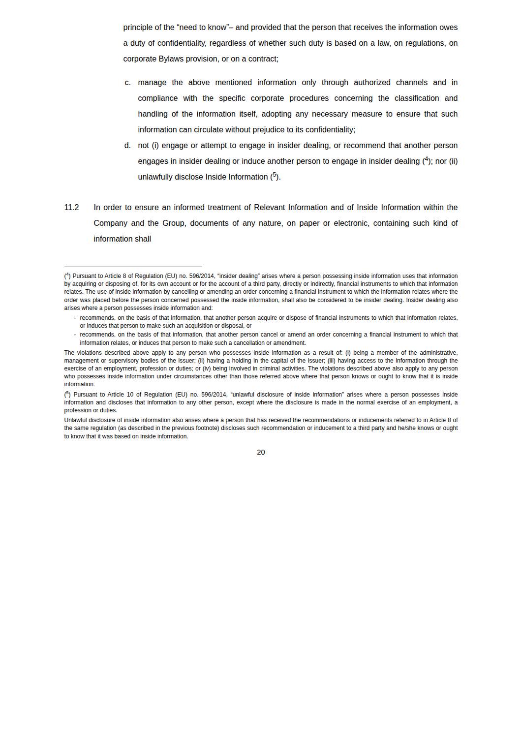principle of the “need to know”– and provided that the person that receives the information owes a duty of confidentiality, regardless of whether such duty is based on a law, on regulations, on corporate Bylaws provision, or on a contract;
manage the above mentioned information only through authorized channels and in compliance with the specific corporate procedures concerning the classification and handling of the information itself, adopting any necessary measure to ensure that such information can circulate without prejudice to its confidentiality;
not (i) engage or attempt to engage in insider dealing, or recommend that another person engages in insider dealing or induce another person to engage in insider dealing (4); nor (ii) unlawfully disclose Inside Information (5).
11.2
In order to ensure an informed treatment of Relevant Information and of Inside Information within the Company and the Group, documents of any nature, on paper or electronic, containing such kind of information shall
(4) Pursuant to Article 8 of Regulation (EU) no. 596/2014, “insider dealing” arises where a person possessing inside information uses that information by acquiring or disposing of, for its own account or for the account of a third party, directly or indirectly, financial instruments to which that information relates. The use of inside information by cancelling or amending an order concerning a financial instrument to which the information relates where the order was placed before the person concerned possessed the inside information, shall also be considered to be insider dealing. Insider dealing also arises where a person possesses inside information and:
recommends, on the basis of that information, that another person acquire or dispose of financial instruments to which that information relates, or induces that person to make such an acquisition or disposal, or
recommends, on the basis of that information, that another person cancel or amend an order concerning a financial instrument to which that information relates, or induces that person to make such a cancellation or amendment.
The violations described above apply to any person who possesses inside information as a result of: (i) being a member of the administrative, management or supervisory bodies of the issuer; (ii) having a holding in the capital of the issuer; (iii) having access to the information through the exercise of an employment, profession or duties; or (iv) being involved in criminal activities. The violations described above also apply to any person who possesses inside information under circumstances other than those referred above where that person knows or ought to know that it is inside information.
(5) Pursuant to Article 10 of Regulation (EU) no. 596/2014, “unlawful disclosure of inside information” arises where a person possesses inside information and discloses that information to any other person, except where the disclosure is made in the normal exercise of an employment, a profession or duties.
Unlawful disclosure of inside information also arises where a person that has received the recommendations or inducements referred to in Article 8 of the same regulation (as described in the previous footnote) discloses such recommendation or inducement to a third party and he/she knows or ought to know that it was based on inside information.
20